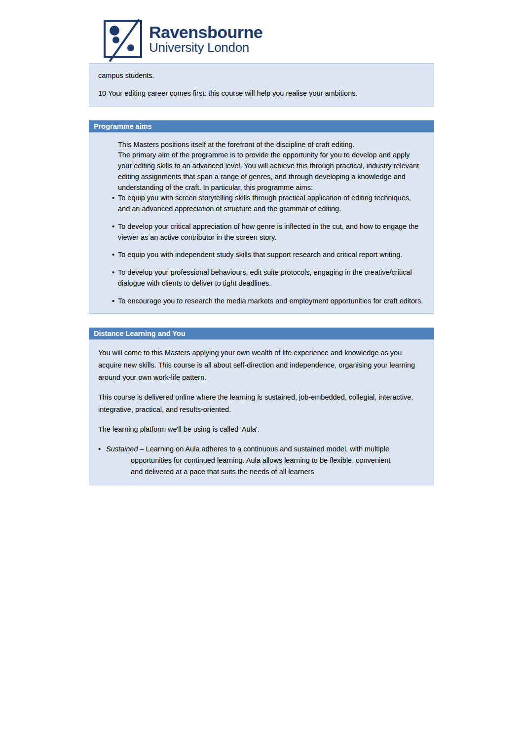Ravensbourne
University London
campus students.
10 Your editing career comes first: this course will help you realise your ambitions.
Programme aims
This Masters positions itself at the forefront of the discipline of craft editing.
The primary aim of the programme is to provide the opportunity for you to develop and apply your editing skills to an advanced level. You will achieve this through practical, industry relevant editing assignments that span a range of genres, and through developing a knowledge and understanding of the craft. In particular, this programme aims:
•
To equip you with screen storytelling skills through practical application of editing techniques, and an advanced appreciation of structure and the grammar of editing.
•
To develop your critical appreciation of how genre is inflected in the cut, and how to engage the viewer as an active contributor in the screen story.
•
To equip you with independent study skills that support research and critical report writing.
•
To develop your professional behaviours, edit suite protocols, engaging in the creative/critical dialogue with clients to deliver to tight deadlines.
•
To encourage you to research the media markets and employment opportunities for craft editors.
Distance Learning and You
You will come to this Masters applying your own wealth of life experience and knowledge as you acquire new skills. This course is all about self-direction and independence, organising your learning around your own work-life pattern.
This course is delivered online where the learning is sustained, job-embedded, collegial, interactive, integrative, practical, and results-oriented.
The learning platform we'll be using is called 'Aula'.
•
Sustained – Learning on Aula adheres to a continuous and sustained model, with multiple opportunities for continued learning. Aula allows learning to be flexible, convenient and delivered at a pace that suits the needs of all learners